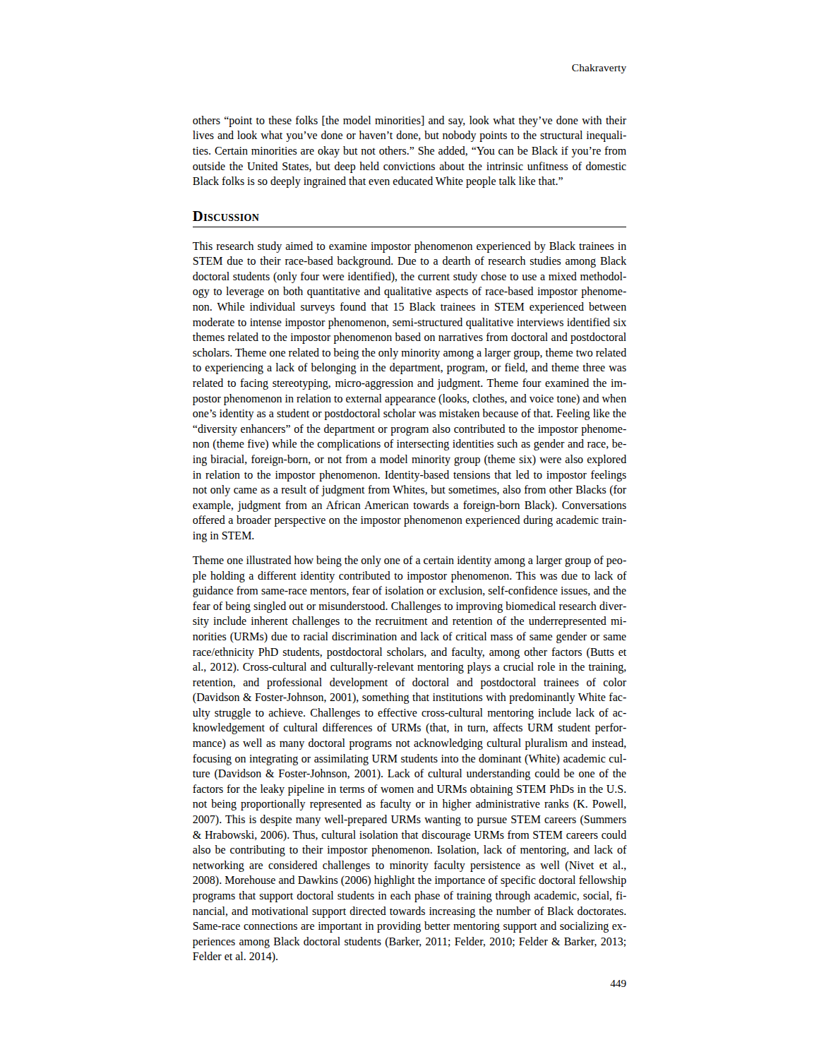Chakraverty
others “point to these folks [the model minorities] and say, look what they’ve done with their lives and look what you’ve done or haven’t done, but nobody points to the structural inequalities. Certain minorities are okay but not others.” She added, “You can be Black if you’re from outside the United States, but deep held convictions about the intrinsic unfitness of domestic Black folks is so deeply ingrained that even educated White people talk like that.”
Discussion
This research study aimed to examine impostor phenomenon experienced by Black trainees in STEM due to their race-based background. Due to a dearth of research studies among Black doctoral students (only four were identified), the current study chose to use a mixed methodology to leverage on both quantitative and qualitative aspects of race-based impostor phenomenon. While individual surveys found that 15 Black trainees in STEM experienced between moderate to intense impostor phenomenon, semi-structured qualitative interviews identified six themes related to the impostor phenomenon based on narratives from doctoral and postdoctoral scholars. Theme one related to being the only minority among a larger group, theme two related to experiencing a lack of belonging in the department, program, or field, and theme three was related to facing stereotyping, micro-aggression and judgment. Theme four examined the impostor phenomenon in relation to external appearance (looks, clothes, and voice tone) and when one’s identity as a student or postdoctoral scholar was mistaken because of that. Feeling like the “diversity enhancers” of the department or program also contributed to the impostor phenomenon (theme five) while the complications of intersecting identities such as gender and race, being biracial, foreign-born, or not from a model minority group (theme six) were also explored in relation to the impostor phenomenon. Identity-based tensions that led to impostor feelings not only came as a result of judgment from Whites, but sometimes, also from other Blacks (for example, judgment from an African American towards a foreign-born Black). Conversations offered a broader perspective on the impostor phenomenon experienced during academic training in STEM.
Theme one illustrated how being the only one of a certain identity among a larger group of people holding a different identity contributed to impostor phenomenon. This was due to lack of guidance from same-race mentors, fear of isolation or exclusion, self-confidence issues, and the fear of being singled out or misunderstood. Challenges to improving biomedical research diversity include inherent challenges to the recruitment and retention of the underrepresented minorities (URMs) due to racial discrimination and lack of critical mass of same gender or same race/ethnicity PhD students, postdoctoral scholars, and faculty, among other factors (Butts et al., 2012). Cross-cultural and culturally-relevant mentoring plays a crucial role in the training, retention, and professional development of doctoral and postdoctoral trainees of color (Davidson & Foster-Johnson, 2001), something that institutions with predominantly White faculty struggle to achieve. Challenges to effective cross-cultural mentoring include lack of acknowledgement of cultural differences of URMs (that, in turn, affects URM student performance) as well as many doctoral programs not acknowledging cultural pluralism and instead, focusing on integrating or assimilating URM students into the dominant (White) academic culture (Davidson & Foster-Johnson, 2001). Lack of cultural understanding could be one of the factors for the leaky pipeline in terms of women and URMs obtaining STEM PhDs in the U.S. not being proportionally represented as faculty or in higher administrative ranks (K. Powell, 2007). This is despite many well-prepared URMs wanting to pursue STEM careers (Summers & Hrabowski, 2006). Thus, cultural isolation that discourage URMs from STEM careers could also be contributing to their impostor phenomenon. Isolation, lack of mentoring, and lack of networking are considered challenges to minority faculty persistence as well (Nivet et al., 2008). Morehouse and Dawkins (2006) highlight the importance of specific doctoral fellowship programs that support doctoral students in each phase of training through academic, social, financial, and motivational support directed towards increasing the number of Black doctorates. Same-race connections are important in providing better mentoring support and socializing experiences among Black doctoral students (Barker, 2011; Felder, 2010; Felder & Barker, 2013; Felder et al. 2014).
449